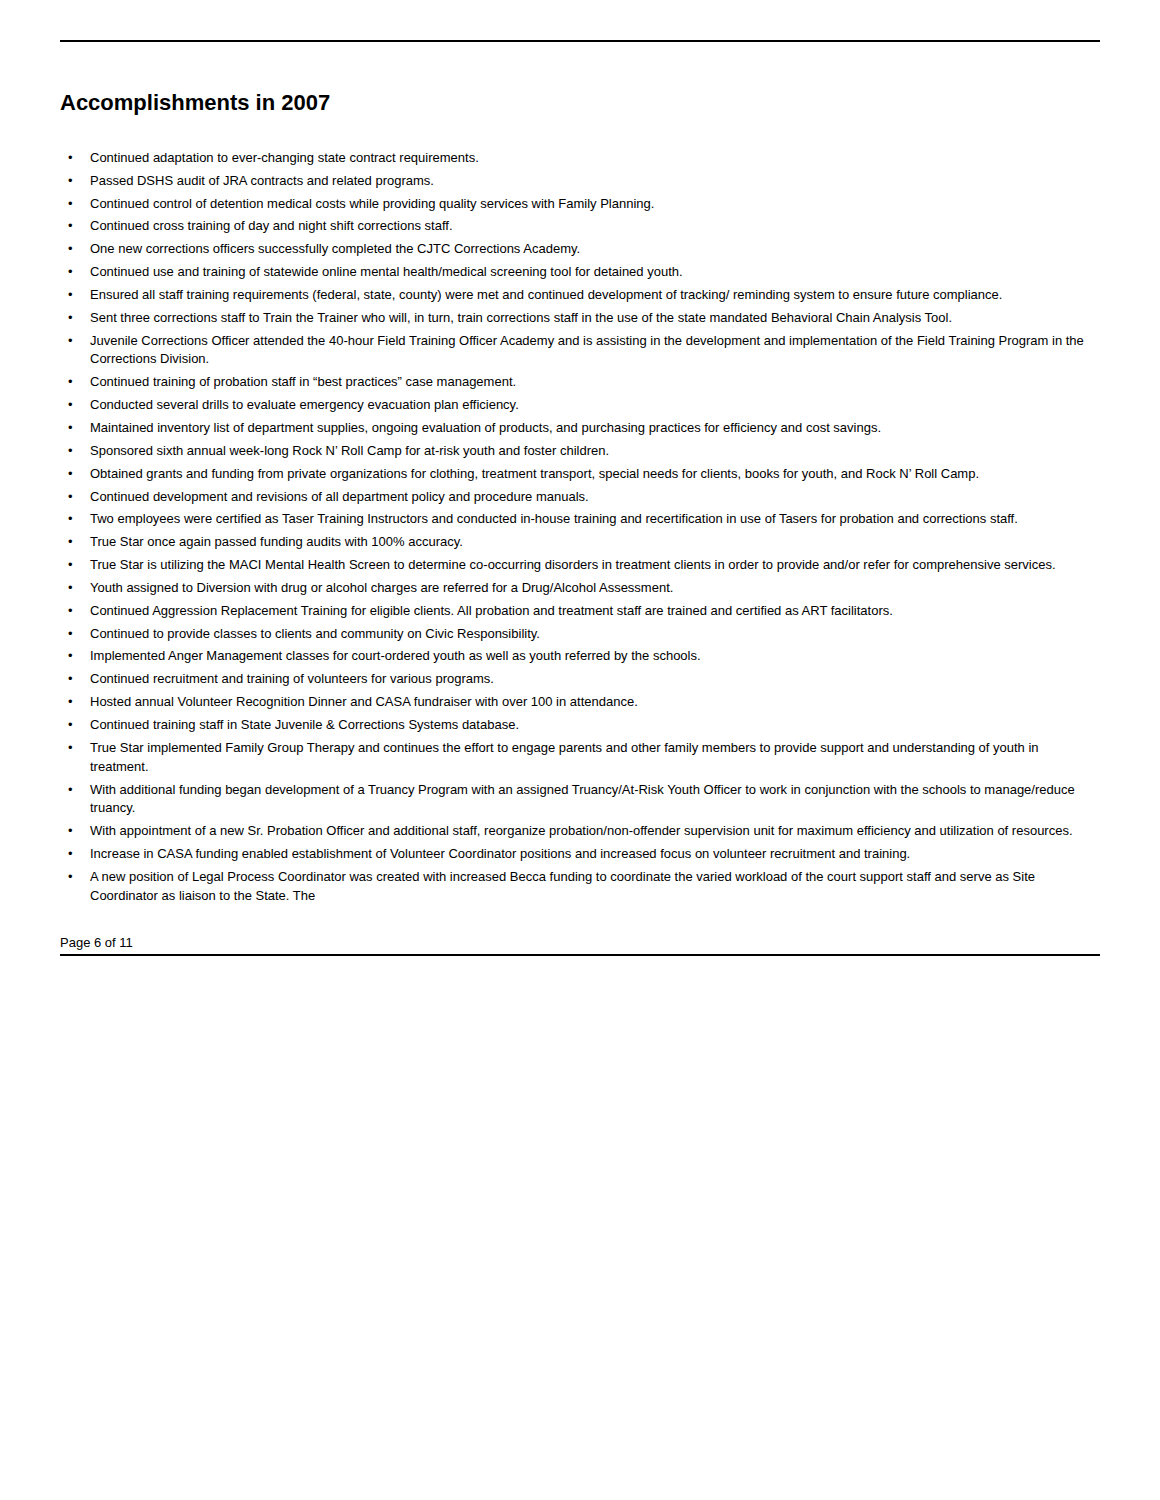Accomplishments in 2007
Continued adaptation to ever-changing state contract requirements.
Passed DSHS audit of JRA contracts and related programs.
Continued control of detention medical costs while providing quality services with Family Planning.
Continued cross training of day and night shift corrections staff.
One new corrections officers successfully completed the CJTC Corrections Academy.
Continued use and training of statewide online mental health/medical screening tool for detained youth.
Ensured all staff training requirements (federal, state, county) were met and continued development of tracking/ reminding system to ensure future compliance.
Sent three corrections staff to Train the Trainer who will, in turn, train corrections staff in the use of the state mandated Behavioral Chain Analysis Tool.
Juvenile Corrections Officer attended the 40-hour Field Training Officer Academy and is assisting in the development and implementation of the Field Training Program in the Corrections Division.
Continued training of probation staff in “best practices” case management.
Conducted several drills to evaluate emergency evacuation plan efficiency.
Maintained inventory list of department supplies, ongoing evaluation of products, and purchasing practices for efficiency and cost savings.
Sponsored sixth annual week-long Rock N’ Roll Camp for at-risk youth and foster children.
Obtained grants and funding from private organizations for clothing, treatment transport, special needs for clients, books for youth, and Rock N’ Roll Camp.
Continued development and revisions of all department policy and procedure manuals.
Two employees were certified as Taser Training Instructors and conducted in-house training and recertification in use of Tasers for probation and corrections staff.
True Star once again passed funding audits with 100% accuracy.
True Star is utilizing the MACI Mental Health Screen to determine co-occurring disorders in treatment clients in order to provide and/or refer for comprehensive services.
Youth assigned to Diversion with drug or alcohol charges are referred for a Drug/Alcohol Assessment.
Continued Aggression Replacement Training for eligible clients. All probation and treatment staff are trained and certified as ART facilitators.
Continued to provide classes to clients and community on Civic Responsibility.
Implemented Anger Management classes for court-ordered youth as well as youth referred by the schools.
Continued recruitment and training of volunteers for various programs.
Hosted annual Volunteer Recognition Dinner and CASA fundraiser with over 100 in attendance.
Continued training staff in State Juvenile & Corrections Systems database.
True Star implemented Family Group Therapy and continues the effort to engage parents and other family members to provide support and understanding of youth in treatment.
With additional funding began development of a Truancy Program with an assigned Truancy/At-Risk Youth Officer to work in conjunction with the schools to manage/reduce truancy.
With appointment of a new Sr. Probation Officer and additional staff, reorganize probation/non-offender supervision unit for maximum efficiency and utilization of resources.
Increase in CASA funding enabled establishment of Volunteer Coordinator positions and increased focus on volunteer recruitment and training.
A new position of Legal Process Coordinator was created with increased Becca funding to coordinate the varied workload of the court support staff and serve as Site Coordinator as liaison to the State. The
Page 6 of 11